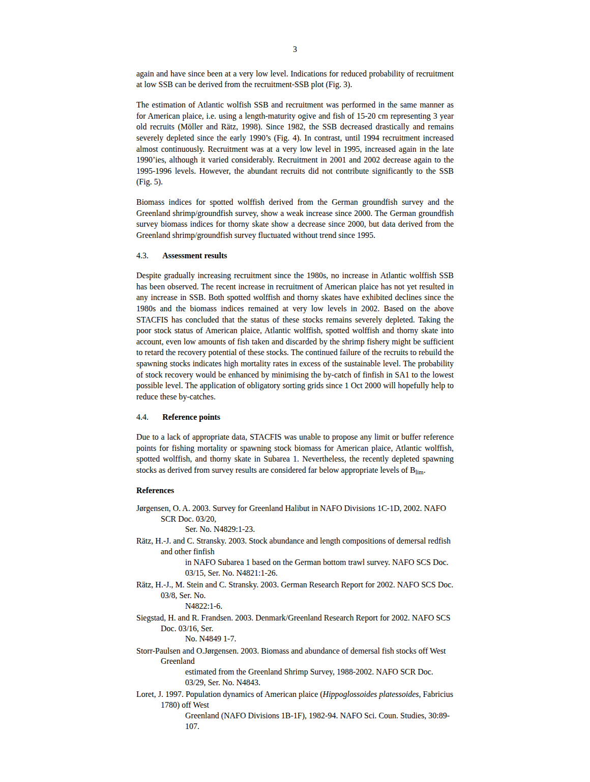3
again and have since been at a very low level. Indications for reduced probability of recruitment at low SSB can be derived from the recruitment-SSB plot (Fig. 3).
The estimation of Atlantic wolfish SSB and recruitment was performed in the same manner as for American plaice, i.e. using a length-maturity ogive and fish of 15-20 cm representing 3 year old recruits (Möller and Rätz, 1998). Since 1982, the SSB decreased drastically and remains severely depleted since the early 1990’s (Fig. 4). In contrast, until 1994 recruitment increased almost continuously. Recruitment was at a very low level in 1995, increased again in the late 1990’ies, although it varied considerably. Recruitment in 2001 and 2002 decrease again to the 1995-1996 levels. However, the abundant recruits did not contribute significantly to the SSB (Fig. 5).
Biomass indices for spotted wolffish derived from the German groundfish survey and the Greenland shrimp/groundfish survey, show a weak increase since 2000. The German groundfish survey biomass indices for thorny skate show a decrease since 2000, but data derived from the Greenland shrimp/groundfish survey fluctuated without trend since 1995.
4.3. Assessment results
Despite gradually increasing recruitment since the 1980s, no increase in Atlantic wolffish SSB has been observed. The recent increase in recruitment of American plaice has not yet resulted in any increase in SSB. Both spotted wolffish and thorny skates have exhibited declines since the 1980s and the biomass indices remained at very low levels in 2002. Based on the above STACFIS has concluded that the status of these stocks remains severely depleted. Taking the poor stock status of American plaice, Atlantic wolffish, spotted wolffish and thorny skate into account, even low amounts of fish taken and discarded by the shrimp fishery might be sufficient to retard the recovery potential of these stocks. The continued failure of the recruits to rebuild the spawning stocks indicates high mortality rates in excess of the sustainable level. The probability of stock recovery would be enhanced by minimising the by-catch of finfish in SA1 to the lowest possible level. The application of obligatory sorting grids since 1 Oct 2000 will hopefully help to reduce these by-catches.
4.4. Reference points
Due to a lack of appropriate data, STACFIS was unable to propose any limit or buffer reference points for fishing mortality or spawning stock biomass for American plaice, Atlantic wolffish, spotted wolffish, and thorny skate in Subarea 1. Nevertheless, the recently depleted spawning stocks as derived from survey results are considered far below appropriate levels of Blim.
References
Jørgensen, O. A. 2003. Survey for Greenland Halibut in NAFO Divisions 1C-1D, 2002. NAFO SCR Doc. 03/20,Ser. No. N4829:1-23.
Rätz, H.-J. and C. Stransky. 2003. Stock abundance and length compositions of demersal redfish and other finfishin NAFO Subarea 1 based on the German bottom trawl survey. NAFO SCS Doc. 03/15, Ser. No. N4821:1-26.
Rätz, H.-J., M. Stein and C. Stransky. 2003. German Research Report for 2002. NAFO SCS Doc. 03/8, Ser. No.N4822:1-6.
Siegstad, H. and R. Frandsen. 2003. Denmark/Greenland Research Report for 2002. NAFO SCS Doc. 03/16, Ser.No. N4849 1-7.
Storr-Paulsen and O.Jørgensen. 2003. Biomass and abundance of demersal fish stocks off West Greenlandestimated from the Greenland Shrimp Survey, 1988-2002. NAFO SCR Doc. 03/29, Ser. No. N4843.
Loret, J. 1997. Population dynamics of American plaice (Hippoglossoides platessoides, Fabricius 1780) off WestGreenland (NAFO Divisions 1B-1F), 1982-94. NAFO Sci. Coun. Studies, 30:89-107.